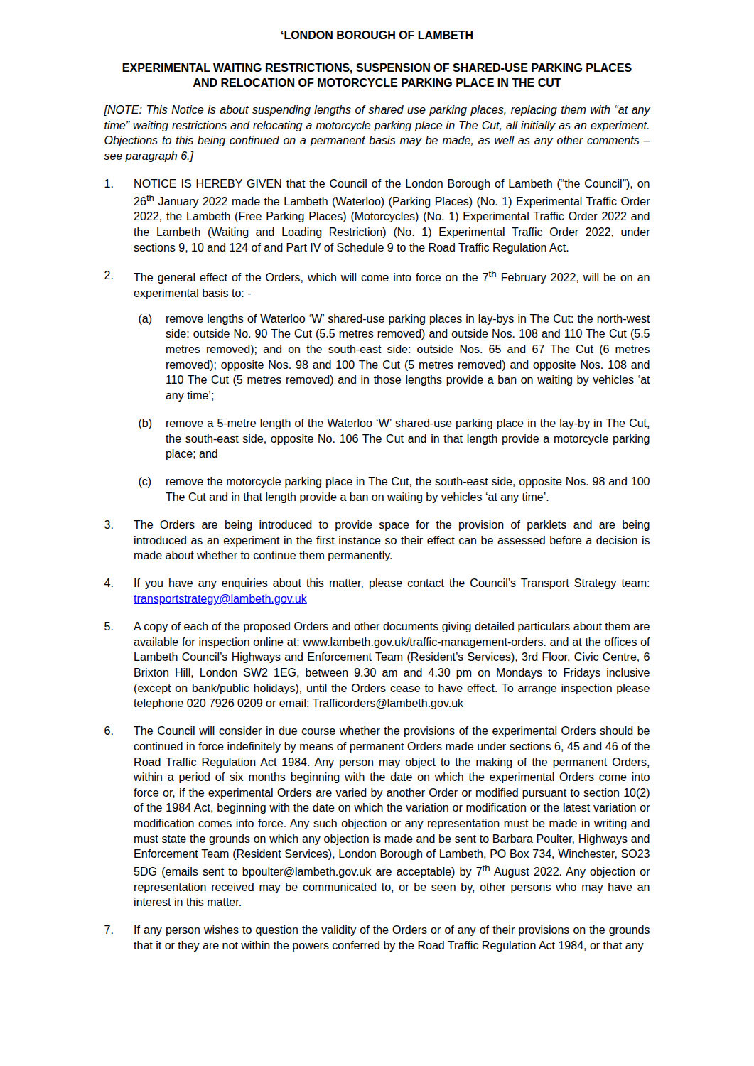‘London Borough of Lambeth
Experimental Waiting Restrictions, Suspension of Shared-Use Parking Places
and Relocation of Motorcycle Parking Place in The Cut
[NOTE: This Notice is about suspending lengths of shared use parking places, replacing them with “at any time” waiting restrictions and relocating a motorcycle parking place in The Cut, all initially as an experiment. Objections to this being continued on a permanent basis may be made, as well as any other comments – see paragraph 6.]
1. NOTICE IS HEREBY GIVEN that the Council of the London Borough of Lambeth (“the Council”), on 26th January 2022 made the Lambeth (Waterloo) (Parking Places) (No. 1) Experimental Traffic Order 2022, the Lambeth (Free Parking Places) (Motorcycles) (No. 1) Experimental Traffic Order 2022 and the Lambeth (Waiting and Loading Restriction) (No. 1) Experimental Traffic Order 2022, under sections 9, 10 and 124 of and Part IV of Schedule 9 to the Road Traffic Regulation Act.
2. The general effect of the Orders, which will come into force on the 7th February 2022, will be on an experimental basis to: -
(a) remove lengths of Waterloo ‘W’ shared-use parking places in lay-bys in The Cut: the north-west side: outside No. 90 The Cut (5.5 metres removed) and outside Nos. 108 and 110 The Cut (5.5 metres removed); and on the south-east side: outside Nos. 65 and 67 The Cut (6 metres removed); opposite Nos. 98 and 100 The Cut (5 metres removed) and opposite Nos. 108 and 110 The Cut (5 metres removed) and in those lengths provide a ban on waiting by vehicles ‘at any time’;
(b) remove a 5-metre length of the Waterloo ‘W’ shared-use parking place in the lay-by in The Cut, the south-east side, opposite No. 106 The Cut and in that length provide a motorcycle parking place; and
(c) remove the motorcycle parking place in The Cut, the south-east side, opposite Nos. 98 and 100 The Cut and in that length provide a ban on waiting by vehicles ‘at any time’.
3. The Orders are being introduced to provide space for the provision of parklets and are being introduced as an experiment in the first instance so their effect can be assessed before a decision is made about whether to continue them permanently.
4. If you have any enquiries about this matter, please contact the Council’s Transport Strategy team: transportstrategy@lambeth.gov.uk
5. A copy of each of the proposed Orders and other documents giving detailed particulars about them are available for inspection online at: www.lambeth.gov.uk/traffic-management-orders. and at the offices of Lambeth Council’s Highways and Enforcement Team (Resident’s Services), 3rd Floor, Civic Centre, 6 Brixton Hill, London SW2 1EG, between 9.30 am and 4.30 pm on Mondays to Fridays inclusive (except on bank/public holidays), until the Orders cease to have effect. To arrange inspection please telephone 020 7926 0209 or email: Trafficorders@lambeth.gov.uk
6. The Council will consider in due course whether the provisions of the experimental Orders should be continued in force indefinitely by means of permanent Orders made under sections 6, 45 and 46 of the Road Traffic Regulation Act 1984. Any person may object to the making of the permanent Orders, within a period of six months beginning with the date on which the experimental Orders come into force or, if the experimental Orders are varied by another Order or modified pursuant to section 10(2) of the 1984 Act, beginning with the date on which the variation or modification or the latest variation or modification comes into force. Any such objection or any representation must be made in writing and must state the grounds on which any objection is made and be sent to Barbara Poulter, Highways and Enforcement Team (Resident Services), London Borough of Lambeth, PO Box 734, Winchester, SO23 5DG (emails sent to bpoulter@lambeth.gov.uk are acceptable) by 7th August 2022. Any objection or representation received may be communicated to, or be seen by, other persons who may have an interest in this matter.
7. If any person wishes to question the validity of the Orders or of any of their provisions on the grounds that it or they are not within the powers conferred by the Road Traffic Regulation Act 1984, or that any